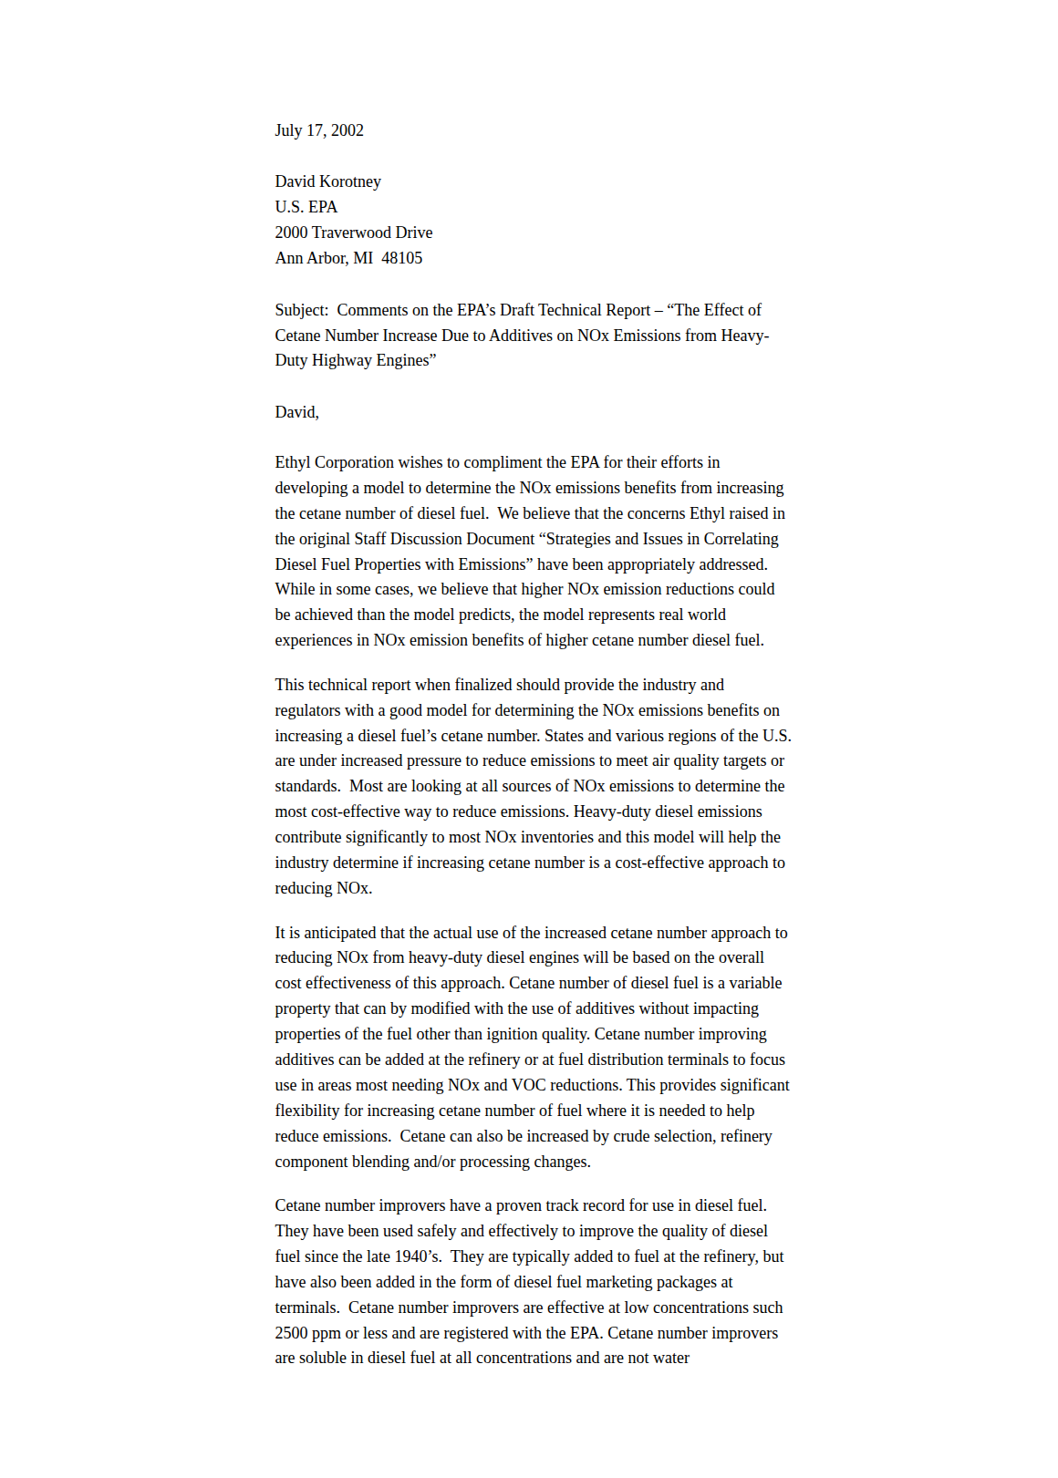July 17, 2002
David Korotney U.S. EPA 2000 Traverwood Drive Ann Arbor, MI 48105
Subject: Comments on the EPA’s Draft Technical Report – “The Effect of Cetane Number Increase Due to Additives on NOx Emissions from Heavy-Duty Highway Engines”
David,
Ethyl Corporation wishes to compliment the EPA for their efforts in developing a model to determine the NOx emissions benefits from increasing the cetane number of diesel fuel. We believe that the concerns Ethyl raised in the original Staff Discussion Document “Strategies and Issues in Correlating Diesel Fuel Properties with Emissions” have been appropriately addressed. While in some cases, we believe that higher NOx emission reductions could be achieved than the model predicts, the model represents real world experiences in NOx emission benefits of higher cetane number diesel fuel.
This technical report when finalized should provide the industry and regulators with a good model for determining the NOx emissions benefits on increasing a diesel fuel’s cetane number. States and various regions of the U.S. are under increased pressure to reduce emissions to meet air quality targets or standards. Most are looking at all sources of NOx emissions to determine the most cost-effective way to reduce emissions. Heavy-duty diesel emissions contribute significantly to most NOx inventories and this model will help the industry determine if increasing cetane number is a cost-effective approach to reducing NOx.
It is anticipated that the actual use of the increased cetane number approach to reducing NOx from heavy-duty diesel engines will be based on the overall cost effectiveness of this approach. Cetane number of diesel fuel is a variable property that can by modified with the use of additives without impacting properties of the fuel other than ignition quality. Cetane number improving additives can be added at the refinery or at fuel distribution terminals to focus use in areas most needing NOx and VOC reductions. This provides significant flexibility for increasing cetane number of fuel where it is needed to help reduce emissions. Cetane can also be increased by crude selection, refinery component blending and/or processing changes.
Cetane number improvers have a proven track record for use in diesel fuel. They have been used safely and effectively to improve the quality of diesel fuel since the late 1940’s. They are typically added to fuel at the refinery, but have also been added in the form of diesel fuel marketing packages at terminals. Cetane number improvers are effective at low concentrations such 2500 ppm or less and are registered with the EPA. Cetane number improvers are soluble in diesel fuel at all concentrations and are not water